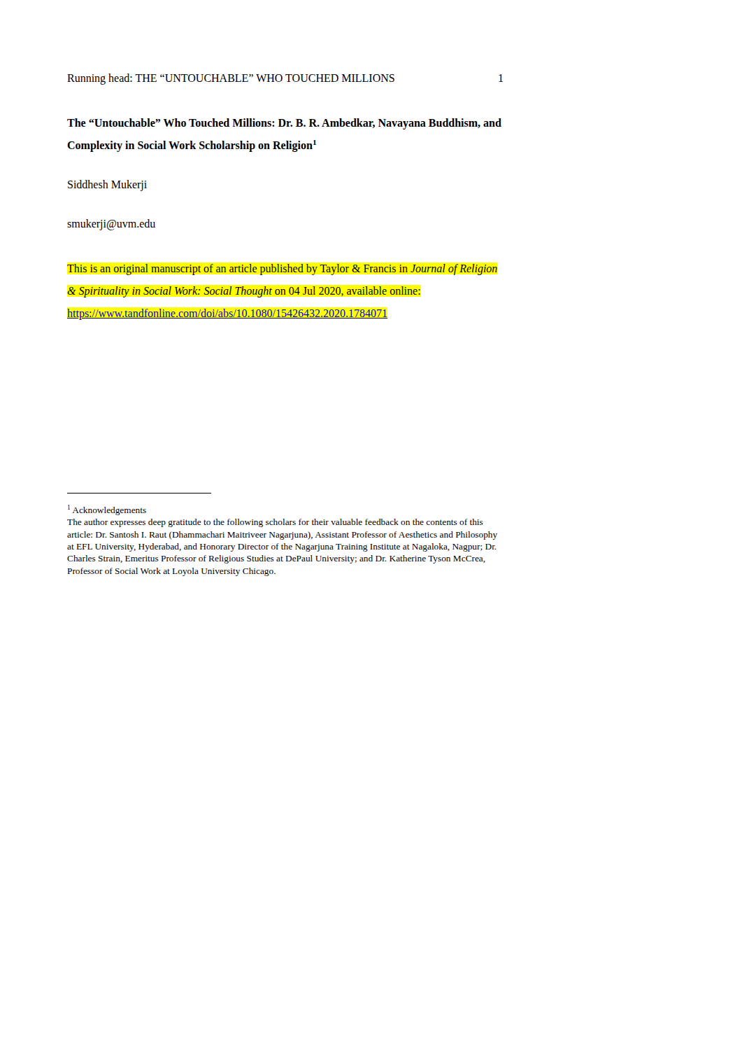Running head: THE “UNTOUCHABLE” WHO TOUCHED MILLIONS 1
The “Untouchable” Who Touched Millions: Dr. B. R. Ambedkar, Navayana Buddhism, and Complexity in Social Work Scholarship on Religion1
Siddhesh Mukerji
smukerji@uvm.edu
This is an original manuscript of an article published by Taylor & Francis in Journal of Religion & Spirituality in Social Work: Social Thought on 04 Jul 2020, available online:
https://www.tandfonline.com/doi/abs/10.1080/15426432.2020.1784071
1 Acknowledgements
The author expresses deep gratitude to the following scholars for their valuable feedback on the contents of this article: Dr. Santosh I. Raut (Dhammachari Maitriveer Nagarjuna), Assistant Professor of Aesthetics and Philosophy at EFL University, Hyderabad, and Honorary Director of the Nagarjuna Training Institute at Nagaloka, Nagpur; Dr. Charles Strain, Emeritus Professor of Religious Studies at DePaul University; and Dr. Katherine Tyson McCrea, Professor of Social Work at Loyola University Chicago.